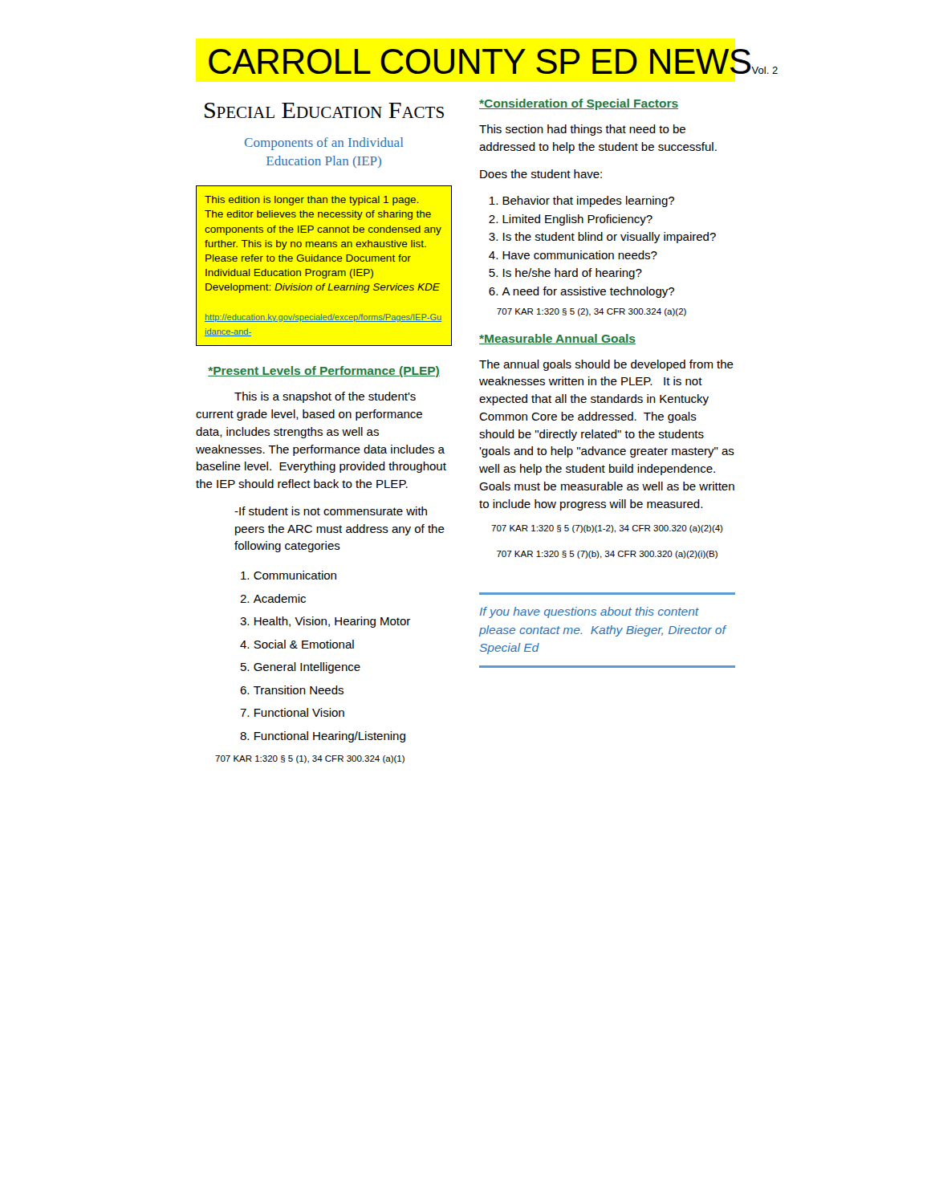CARROLL COUNTY SP ED NEWSVol. 2
Special Education Facts
Components of an Individual
Education Plan (IEP)
This edition is longer than the typical 1 page. The editor believes the necessity of sharing the components of the IEP cannot be condensed any further. This is by no means an exhaustive list. Please refer to the Guidance Document for Individual Education Program (IEP) Development: Division of Learning Services KDE
http://education.ky.gov/specialed/excep/forms/Pages/IEP-Guidance-and-
*Present Levels of Performance (PLEP)
This is a snapshot of the student's current grade level, based on performance data, includes strengths as well as weaknesses. The performance data includes a baseline level. Everything provided throughout the IEP should reflect back to the PLEP.
-If student is not commensurate with peers the ARC must address any of the following categories
Communication
Academic
Health, Vision, Hearing Motor
Social & Emotional
General Intelligence
Transition Needs
Functional Vision
Functional Hearing/Listening
707 KAR 1:320 § 5 (1), 34 CFR 300.324 (a)(1)
*Consideration of Special Factors
This section had things that need to be addressed to help the student be successful.
Does the student have:
Behavior that impedes learning?
Limited English Proficiency?
Is the student blind or visually impaired?
Have communication needs?
Is he/she hard of hearing?
A need for assistive technology?
707 KAR 1:320 § 5 (2), 34 CFR 300.324 (a)(2)
*Measurable Annual Goals
The annual goals should be developed from the weaknesses written in the PLEP. It is not expected that all the standards in Kentucky Common Core be addressed. The goals should be "directly related" to the students 'goals and to help "advance greater mastery" as well as help the student build independence. Goals must be measurable as well as be written to include how progress will be measured.
707 KAR 1:320 § 5 (7)(b)(1-2), 34 CFR 300.320 (a)(2)(4)
707 KAR 1:320 § 5 (7)(b), 34 CFR 300.320 (a)(2)(i)(B)
If you have questions about this content please contact me. Kathy Bieger, Director of Special Ed